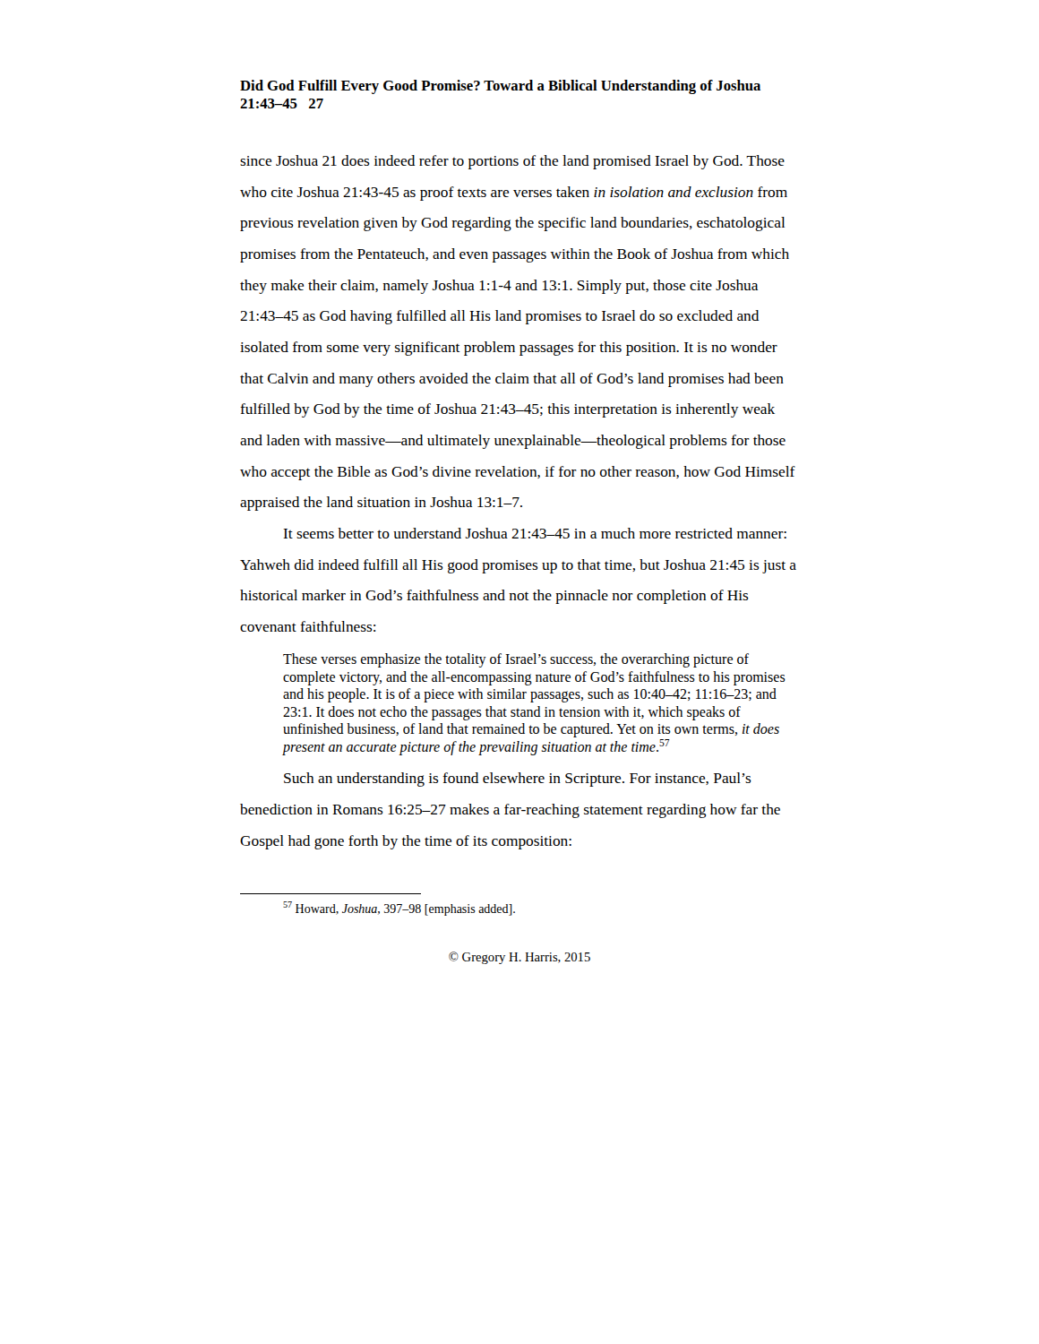Did God Fulfill Every Good Promise? Toward a Biblical Understanding of Joshua 21:43–45 27
since Joshua 21 does indeed refer to portions of the land promised Israel by God. Those who cite Joshua 21:43-45 as proof texts are verses taken in isolation and exclusion from previous revelation given by God regarding the specific land boundaries, eschatological promises from the Pentateuch, and even passages within the Book of Joshua from which they make their claim, namely Joshua 1:1-4 and 13:1. Simply put, those cite Joshua 21:43–45 as God having fulfilled all His land promises to Israel do so excluded and isolated from some very significant problem passages for this position. It is no wonder that Calvin and many others avoided the claim that all of God’s land promises had been fulfilled by God by the time of Joshua 21:43–45; this interpretation is inherently weak and laden with massive—and ultimately unexplainable—theological problems for those who accept the Bible as God’s divine revelation, if for no other reason, how God Himself appraised the land situation in Joshua 13:1–7.
It seems better to understand Joshua 21:43–45 in a much more restricted manner: Yahweh did indeed fulfill all His good promises up to that time, but Joshua 21:45 is just a historical marker in God’s faithfulness and not the pinnacle nor completion of His covenant faithfulness:
These verses emphasize the totality of Israel’s success, the overarching picture of complete victory, and the all-encompassing nature of God’s faithfulness to his promises and his people. It is of a piece with similar passages, such as 10:40–42; 11:16–23; and 23:1. It does not echo the passages that stand in tension with it, which speaks of unfinished business, of land that remained to be captured. Yet on its own terms, it does present an accurate picture of the prevailing situation at the time.57
Such an understanding is found elsewhere in Scripture. For instance, Paul’s benediction in Romans 16:25–27 makes a far-reaching statement regarding how far the Gospel had gone forth by the time of its composition:
57 Howard, Joshua, 397–98 [emphasis added].
© Gregory H. Harris, 2015